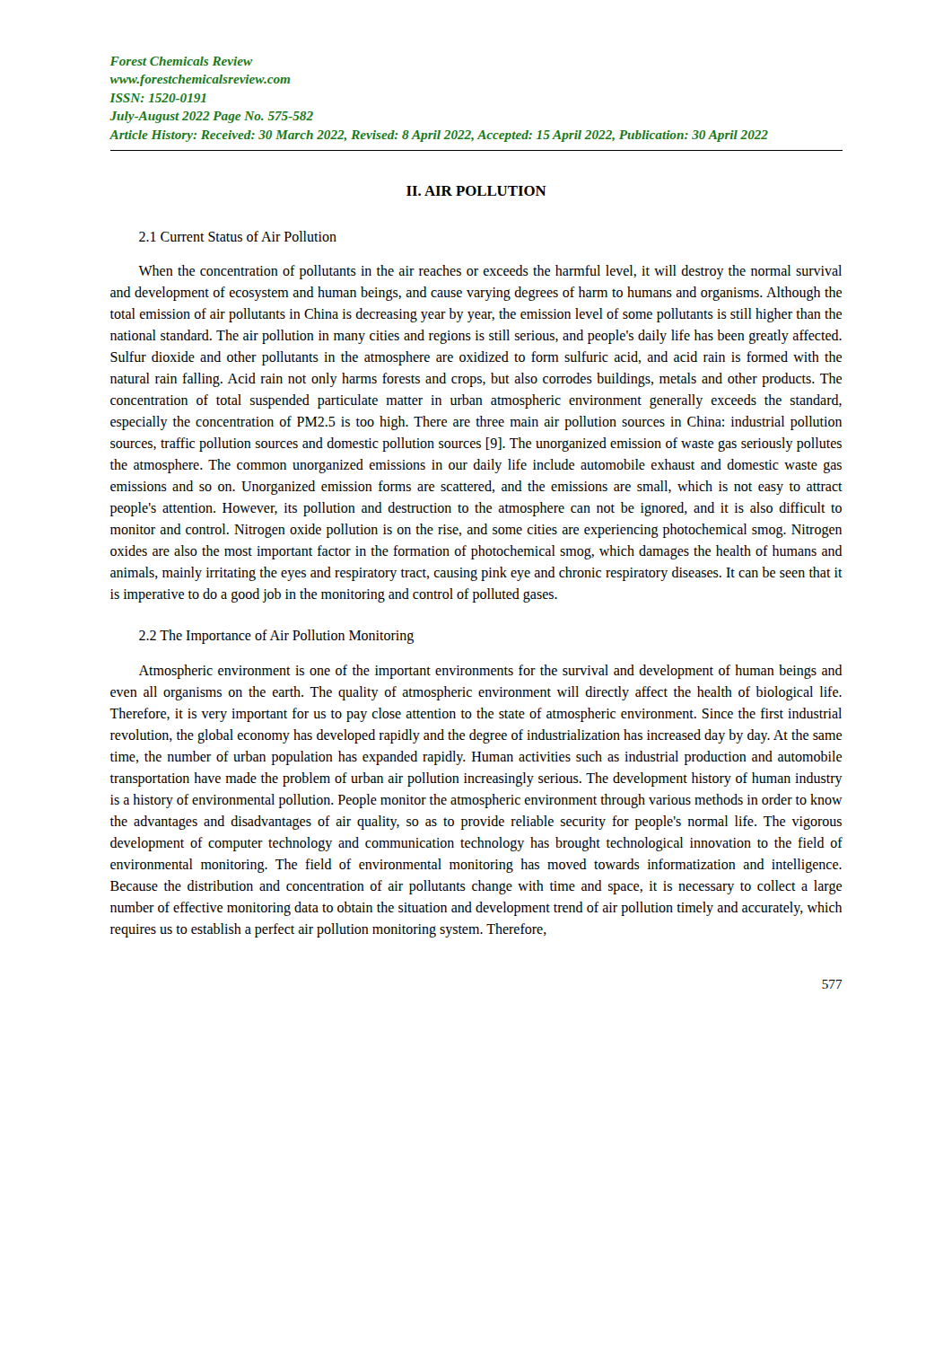Forest Chemicals Review
www.forestchemicalsreview.com
ISSN: 1520-0191
July-August 2022 Page No. 575-582
Article History: Received: 30 March 2022, Revised: 8 April 2022, Accepted: 15 April 2022, Publication: 30 April 2022
II. AIR POLLUTION
2.1 Current Status of Air Pollution
When the concentration of pollutants in the air reaches or exceeds the harmful level, it will destroy the normal survival and development of ecosystem and human beings, and cause varying degrees of harm to humans and organisms. Although the total emission of air pollutants in China is decreasing year by year, the emission level of some pollutants is still higher than the national standard. The air pollution in many cities and regions is still serious, and people's daily life has been greatly affected. Sulfur dioxide and other pollutants in the atmosphere are oxidized to form sulfuric acid, and acid rain is formed with the natural rain falling. Acid rain not only harms forests and crops, but also corrodes buildings, metals and other products. The concentration of total suspended particulate matter in urban atmospheric environment generally exceeds the standard, especially the concentration of PM2.5 is too high. There are three main air pollution sources in China: industrial pollution sources, traffic pollution sources and domestic pollution sources [9]. The unorganized emission of waste gas seriously pollutes the atmosphere. The common unorganized emissions in our daily life include automobile exhaust and domestic waste gas emissions and so on. Unorganized emission forms are scattered, and the emissions are small, which is not easy to attract people's attention. However, its pollution and destruction to the atmosphere can not be ignored, and it is also difficult to monitor and control. Nitrogen oxide pollution is on the rise, and some cities are experiencing photochemical smog. Nitrogen oxides are also the most important factor in the formation of photochemical smog, which damages the health of humans and animals, mainly irritating the eyes and respiratory tract, causing pink eye and chronic respiratory diseases. It can be seen that it is imperative to do a good job in the monitoring and control of polluted gases.
2.2 The Importance of Air Pollution Monitoring
Atmospheric environment is one of the important environments for the survival and development of human beings and even all organisms on the earth. The quality of atmospheric environment will directly affect the health of biological life. Therefore, it is very important for us to pay close attention to the state of atmospheric environment. Since the first industrial revolution, the global economy has developed rapidly and the degree of industrialization has increased day by day. At the same time, the number of urban population has expanded rapidly. Human activities such as industrial production and automobile transportation have made the problem of urban air pollution increasingly serious. The development history of human industry is a history of environmental pollution. People monitor the atmospheric environment through various methods in order to know the advantages and disadvantages of air quality, so as to provide reliable security for people's normal life. The vigorous development of computer technology and communication technology has brought technological innovation to the field of environmental monitoring. The field of environmental monitoring has moved towards informatization and intelligence. Because the distribution and concentration of air pollutants change with time and space, it is necessary to collect a large number of effective monitoring data to obtain the situation and development trend of air pollution timely and accurately, which requires us to establish a perfect air pollution monitoring system. Therefore,
577